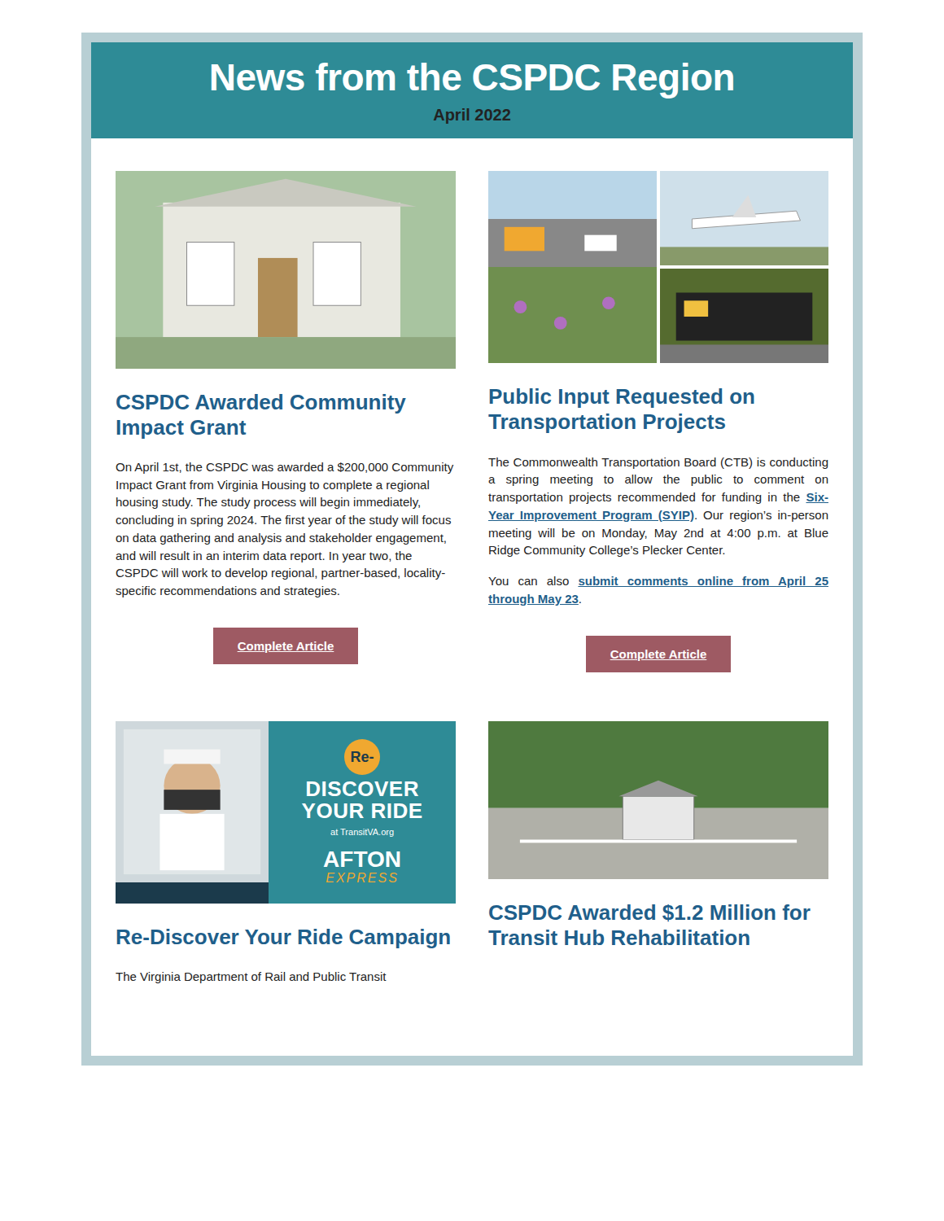News from the CSPDC Region
April 2022
CSPDC Awarded Community Impact Grant
On April 1st, the CSPDC was awarded a $200,000 Community Impact Grant from Virginia Housing to complete a regional housing study. The study process will begin immediately, concluding in spring 2024. The first year of the study will focus on data gathering and analysis and stakeholder engagement, and will result in an interim data report. In year two, the CSPDC will work to develop regional, partner-based, locality-specific recommendations and strategies.
Complete Article
Public Input Requested on Transportation Projects
The Commonwealth Transportation Board (CTB) is conducting a spring meeting to allow the public to comment on transportation projects recommended for funding in the Six-Year Improvement Program (SYIP). Our region’s in-person meeting will be on Monday, May 2nd at 4:00 p.m. at Blue Ridge Community College’s Plecker Center.
You can also submit comments online from April 25 through May 23.
Complete Article
Re-
DISCOVER
YOUR RIDE
at TransitVA.org
AFTON
EXPRESS
Re-Discover Your Ride Campaign
The Virginia Department of Rail and Public Transit
CSPDC Awarded $1.2 Million for Transit Hub Rehabilitation